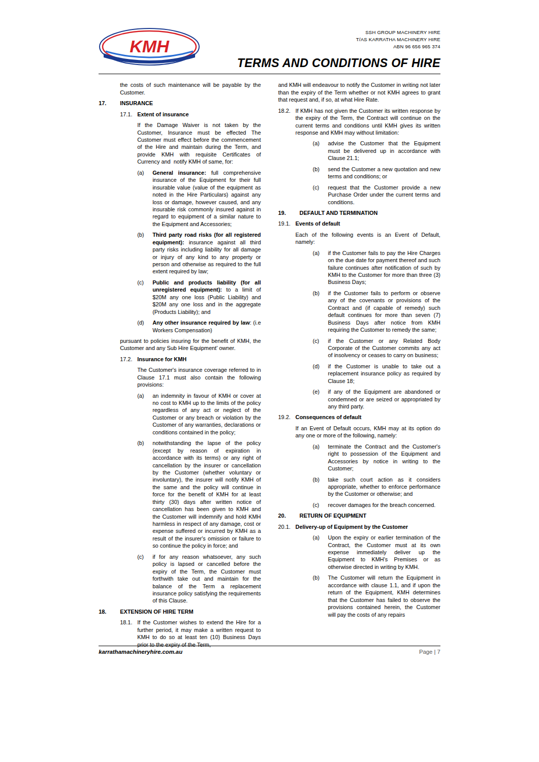KMH
SSH GROUP MACHINERY HIRE
T/AS KARRATHA MACHINERY HIRE
ABN 96 656 965 374
TERMS AND CONDITIONS OF HIRE
the costs of such maintenance will be payable by the Customer.
17.
INSURANCE
17.1.
Extent of insurance
If the Damage Waiver is not taken by the Customer, Insurance must be effected The Customer must effect before the commencement of the Hire and maintain during the Term, and provide KMH with requisite Certificates of Currency and notify KMH of same, for:
(a)
General insurance: full comprehensive insurance of the Equipment for their full insurable value (value of the equipment as noted in the Hire Particulars) against any loss or damage, however caused, and any insurable risk commonly insured against in regard to equipment of a similar nature to the Equipment and Accessories;
(b)
Third party road risks (for all registered equipment): insurance against all third party risks including liability for all damage or injury of any kind to any property or person and otherwise as required to the full extent required by law;
(c)
Public and products liability (for all unregistered equipment): to a limit of $20M any one loss (Public Liability) and $20M any one loss and in the aggregate (Products Liability); and
(d)
Any other insurance required by law: (i.e Workers Compensation)
pursuant to policies insuring for the benefit of KMH, the Customer and any Sub Hire Equipment' owner.
17.2.
Insurance for KMH
The Customer's insurance coverage referred to in Clause 17.1 must also contain the following provisions:
(a)
an indemnity in favour of KMH or cover at no cost to KMH up to the limits of the policy regardless of any act or neglect of the Customer or any breach or violation by the Customer of any warranties, declarations or conditions contained in the policy;
(b)
notwithstanding the lapse of the policy (except by reason of expiration in accordance with its terms) or any right of cancellation by the insurer or cancellation by the Customer (whether voluntary or involuntary), the insurer will notify KMH of the same and the policy will continue in force for the benefit of KMH for at least thirty (30) days after written notice of cancellation has been given to KMH and the Customer will indemnify and hold KMH harmless in respect of any damage, cost or expense suffered or incurred by KMH as a result of the insurer's omission or failure to so continue the policy in force; and
(c)
if for any reason whatsoever, any such policy is lapsed or cancelled before the expiry of the Term, the Customer must forthwith take out and maintain for the balance of the Term a replacement insurance policy satisfying the requirements of this Clause.
18.
EXTENSION OF HIRE TERM
18.1.
If the Customer wishes to extend the Hire for a further period, it may make a written request to KMH to do so at least ten (10) Business Days prior to the expiry of the Term,
and KMH will endeavour to notify the Customer in writing not later than the expiry of the Term whether or not KMH agrees to grant that request and, if so, at what Hire Rate.
18.2.
If KMH has not given the Customer its written response by the expiry of the Term, the Contract will continue on the current terms and conditions until KMH gives its written response and KMH may without limitation:
(a)
advise the Customer that the Equipment must be delivered up in accordance with Clause 21.1;
(b)
send the Customer a new quotation and new terms and conditions; or
(c)
request that the Customer provide a new Purchase Order under the current terms and conditions.
19.
DEFAULT AND TERMINATION
19.1.
Events of default
Each of the following events is an Event of Default, namely:
(a)
if the Customer fails to pay the Hire Charges on the due date for payment thereof and such failure continues after notification of such by KMH to the Customer for more than three (3) Business Days;
(b)
if the Customer fails to perform or observe any of the covenants or provisions of the Contract and (if capable of remedy) such default continues for more than seven (7) Business Days after notice from KMH requiring the Customer to remedy the same;
(c)
if the Customer or any Related Body Corporate of the Customer commits any act of insolvency or ceases to carry on business;
(d)
if the Customer is unable to take out a replacement insurance policy as required by Clause 18;
(e)
if any of the Equipment are abandoned or condemned or are seized or appropriated by any third party.
19.2.
Consequences of default
If an Event of Default occurs, KMH may at its option do any one or more of the following, namely:
(a)
terminate the Contract and the Customer's right to possession of the Equipment and Accessories by notice in writing to the Customer;
(b)
take such court action as it considers appropriate, whether to enforce performance by the Customer or otherwise; and
(c)
recover damages for the breach concerned.
20.
RETURN OF EQUIPMENT
20.1.
Delivery-up of Equipment by the Customer
(a)
Upon the expiry or earlier termination of the Contract, the Customer must at its own expense immediately deliver up the Equipment to KMH's Premises or as otherwise directed in writing by KMH.
(b)
The Customer will return the Equipment in accordance with clause 1.1, and if upon the return of the Equipment, KMH determines that the Customer has failed to observe the provisions contained herein, the Customer will pay the costs of any repairs
karrathamachineryhire.com.au
Page | 7